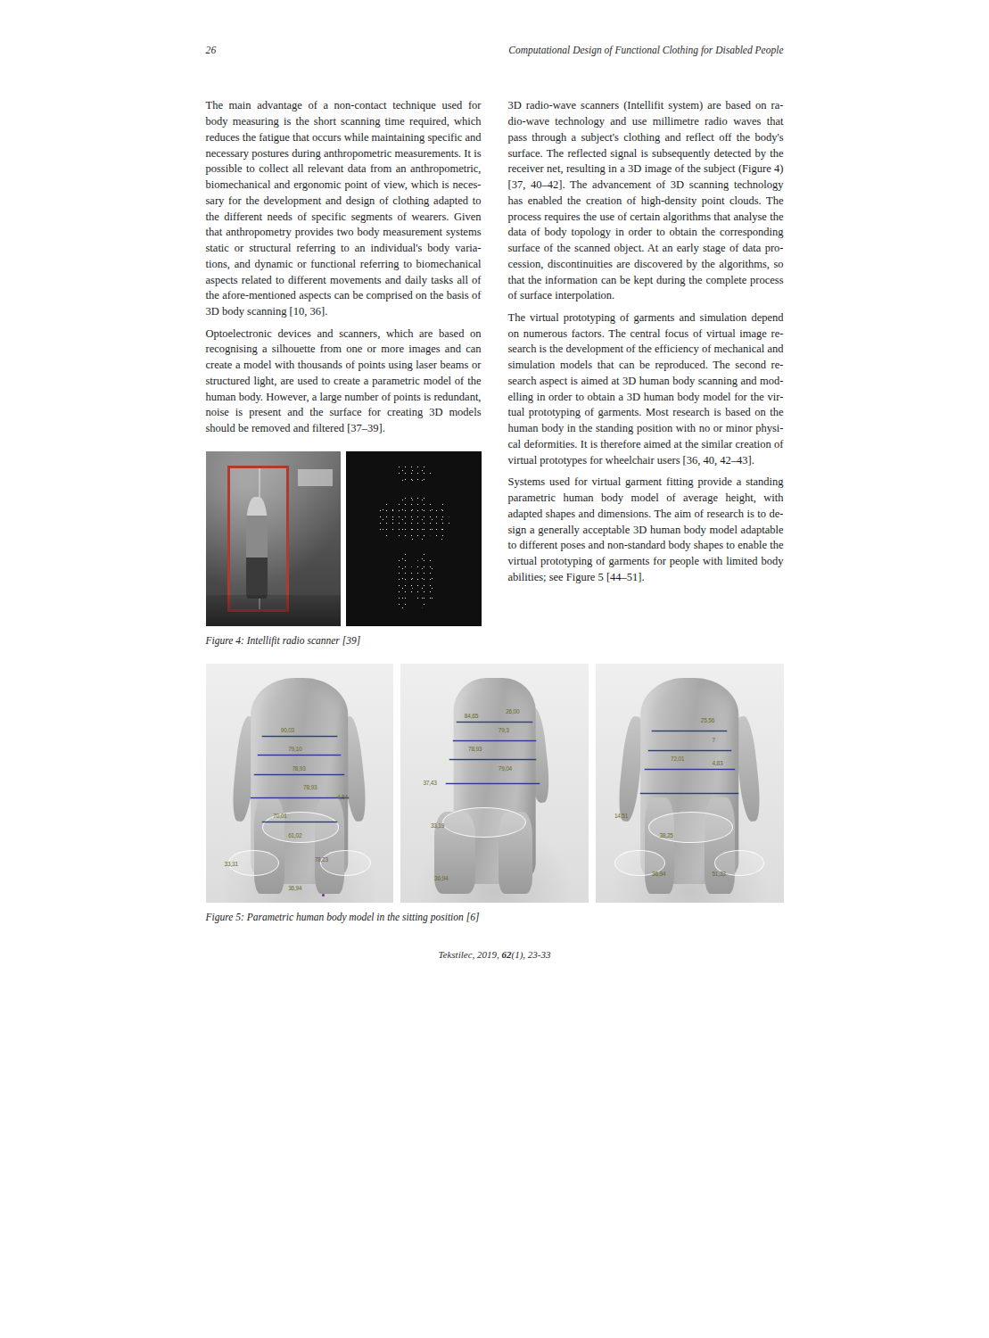26 Computational Design of Functional Clothing for Disabled People
The main advantage of a non-contact technique used for body measuring is the short scanning time required, which reduces the fatigue that occurs while maintaining specific and necessary postures during anthropometric measurements. It is possible to collect all relevant data from an anthropometric, biomechanical and ergonomic point of view, which is necessary for the development and design of clothing adapted to the different needs of specific segments of wearers. Given that anthropometry provides two body measurement systems static or structural referring to an individual's body variations, and dynamic or functional referring to biomechanical aspects related to different movements and daily tasks all of the afore-mentioned aspects can be comprised on the basis of 3D body scanning [10, 36].
Optoelectronic devices and scanners, which are based on recognising a silhouette from one or more images and can create a model with thousands of points using laser beams or structured light, are used to create a parametric model of the human body. However, a large number of points is redundant, noise is present and the surface for creating 3D models should be removed and filtered [37–39].
Figure 4: Intellifit radio scanner [39]
3D radio-wave scanners (Intellifit system) are based on radio-wave technology and use millimetre radio waves that pass through a subject's clothing and reflect off the body's surface. The reflected signal is subsequently detected by the receiver net, resulting in a 3D image of the subject (Figure 4) [37, 40–42]. The advancement of 3D scanning technology has enabled the creation of high-density point clouds. The process requires the use of certain algorithms that analyse the data of body topology in order to obtain the corresponding surface of the scanned object. At an early stage of data procession, discontinuities are discovered by the algorithms, so that the information can be kept during the complete process of surface interpolation.
The virtual prototyping of garments and simulation depend on numerous factors. The central focus of virtual image research is the development of the efficiency of mechanical and simulation models that can be reproduced. The second research aspect is aimed at 3D human body scanning and modelling in order to obtain a 3D human body model for the virtual prototyping of garments. Most research is based on the human body in the standing position with no or minor physical deformities. It is therefore aimed at the similar creation of virtual prototypes for wheelchair users [36, 40, 42–43].
Systems used for virtual garment fitting provide a standing parametric human body model of average height, with adapted shapes and dimensions. The aim of research is to design a generally acceptable 3D human body model adaptable to different poses and non-standard body shapes to enable the virtual prototyping of garments for people with limited body abilities; see Figure 5 [44–51].
90,03
79,10
78,93
78,93
4,84
70,01
61,02
33,31
78,23
36,94
84,65
26,00
79,3
78,93
79,04
37,43
33,19
36,94
25,56
7
72,01
4,83
14,51
38,25
36,94
51,33
Figure 5: Parametric human body model in the sitting position [6]
Tekstilec, 2019, 62(1), 23-33